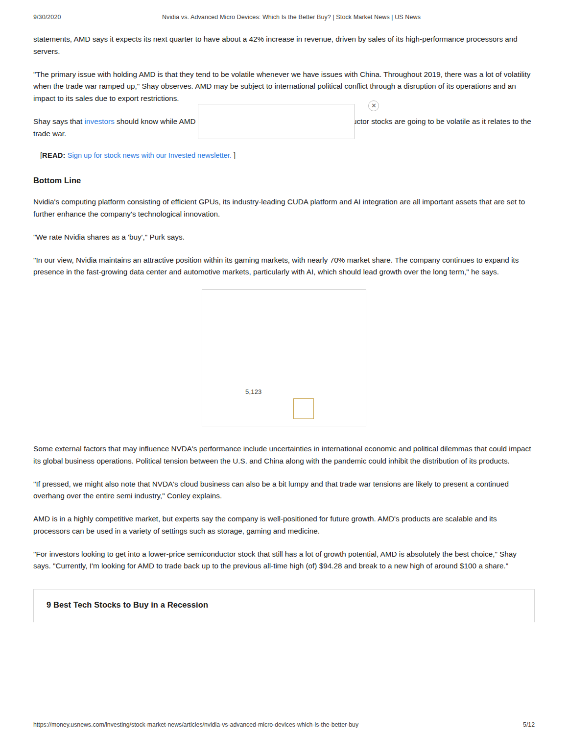9/30/2020
Nvidia vs. Advanced Micro Devices: Which Is the Better Buy? | Stock Market News | US News
statements, AMD says it expects its next quarter to have about a 42% increase in revenue, driven by sales of its high-performance processors and servers.
"The primary issue with holding AMD is that they tend to be volatile whenever we have issues with China. Throughout 2019, there was a lot of volatility when the trade war ramped up," Shay observes. AMD may be subject to international political conflict through a disruption of its operations and an impact to its sales due to export restrictions.
Shay says that investors should know while AMD offers the chance for high growth, all semiconductor stocks are going to be volatile as it relates to the trade war.
[READ: Sign up for stock news with our Invested newsletter. ]
Bottom Line
Nvidia's computing platform consisting of efficient GPUs, its industry-leading CUDA platform and AI integration are all important assets that are set to further enhance the company's technological innovation.
"We rate Nvidia shares as a 'buy'," Purk says.
"In our view, Nvidia maintains an attractive position within its gaming markets, with nearly 70% market share. The company continues to expand its presence in the fast-growing data center and automotive markets, particularly with AI, which should lead growth over the long term," he says.
5,123
Some external factors that may influence NVDA's performance include uncertainties in international economic and political dilemmas that could impact its global business operations. Political tension between the U.S. and China along with the pandemic could inhibit the distribution of its products.
"If pressed, we might also note that NVDA's cloud business can also be a bit lumpy and that trade war tensions are likely to present a continued overhang over the entire semi industry," Conley explains.
AMD is in a highly competitive market, but experts say the company is well-positioned for future growth. AMD's products are scalable and its processors can be used in a variety of settings such as storage, gaming and medicine.
"For investors looking to get into a lower-price semiconductor stock that still has a lot of growth potential, AMD is absolutely the best choice," Shay says. "Currently, I'm looking for AMD to trade back up to the previous all-time high (of) $94.28 and break to a new high of around $100 a share."
9 Best Tech Stocks to Buy in a Recession
✕
https://money.usnews.com/investing/stock-market-news/articles/nvidia-vs-advanced-micro-devices-which-is-the-better-buy
5/12